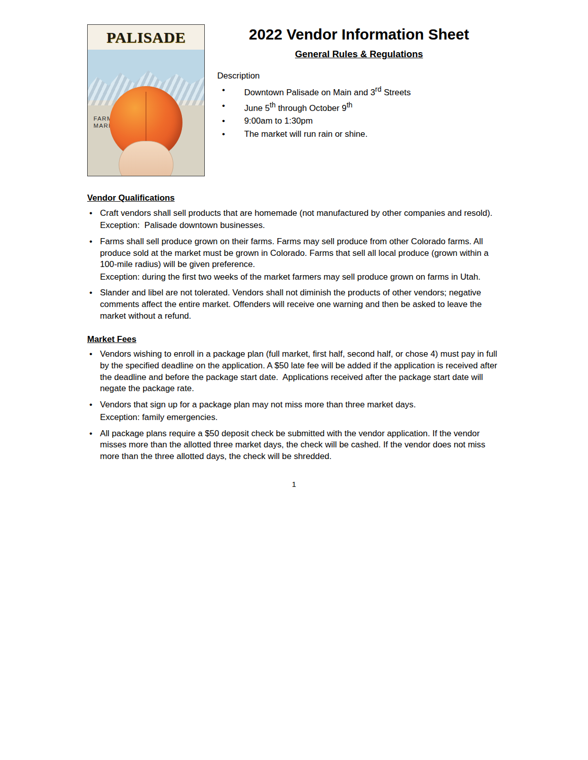PALISADE
Farmers
Market
2022 Vendor Information Sheet
General Rules & Regulations
Description
Downtown Palisade on Main and 3rd Streets
June 5th through October 9th
9:00am to 1:30pm
The market will run rain or shine.
Vendor Qualifications
Craft vendors shall sell products that are homemade (not manufactured by other companies and resold). Exception: Palisade downtown businesses.
Farms shall sell produce grown on their farms. Farms may sell produce from other Colorado farms. All produce sold at the market must be grown in Colorado. Farms that sell all local produce (grown within a 100-mile radius) will be given preference. Exception: during the first two weeks of the market farmers may sell produce grown on farms in Utah.
Slander and libel are not tolerated. Vendors shall not diminish the products of other vendors; negative comments affect the entire market. Offenders will receive one warning and then be asked to leave the market without a refund.
Market Fees
Vendors wishing to enroll in a package plan (full market, first half, second half, or chose 4) must pay in full by the specified deadline on the application. A $50 late fee will be added if the application is received after the deadline and before the package start date. Applications received after the package start date will negate the package rate.
Vendors that sign up for a package plan may not miss more than three market days. Exception: family emergencies.
All package plans require a $50 deposit check be submitted with the vendor application. If the vendor misses more than the allotted three market days, the check will be cashed. If the vendor does not miss more than the three allotted days, the check will be shredded.
1